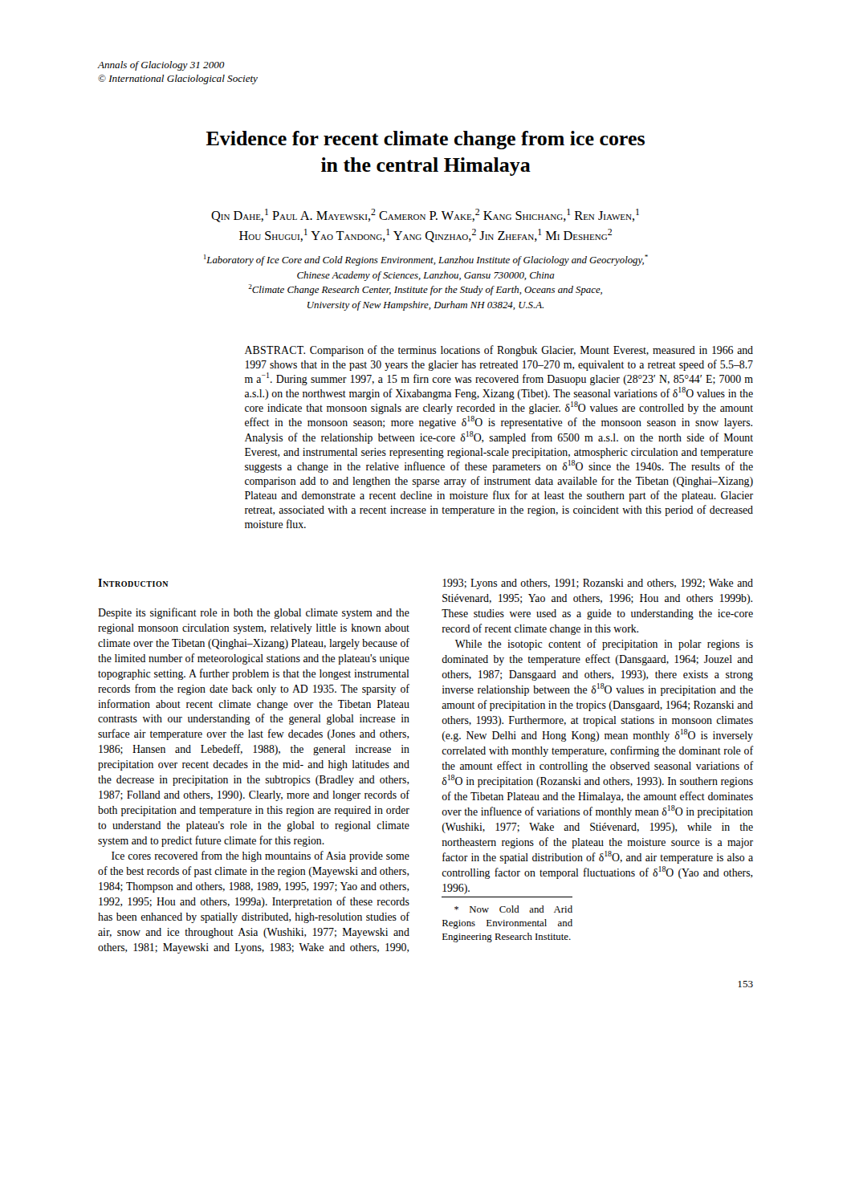Annals of Glaciology 31 2000
© International Glaciological Society
Evidence for recent climate change from ice cores
in the central Himalaya
Qin Dahe,1 Paul A. Mayewski,2 Cameron P. Wake,2 Kang Shichang,1 Ren Jiawen,1
Hou Shugui,1 Yao Tandong,1 Yang Qinzhao,2 Jin Zhefan,1 Mi Desheng2
1Laboratory of Ice Core and Cold Regions Environment, Lanzhou Institute of Glaciology and Geocryology,*
Chinese Academy of Sciences, Lanzhou, Gansu 730000, China
2Climate Change Research Center, Institute for the Study of Earth, Oceans and Space,
University of New Hampshire, Durham NH 03824, U.S.A.
ABSTRACT. Comparison of the terminus locations of Rongbuk Glacier, Mount Everest, measured in 1966 and 1997 shows that in the past 30 years the glacier has retreated 170–270 m, equivalent to a retreat speed of 5.5–8.7 m a−1. During summer 1997, a 15 m firn core was recovered from Dasuopu glacier (28°23′ N, 85°44′ E; 7000 m a.s.l.) on the northwest margin of Xixabangma Feng, Xizang (Tibet). The seasonal variations of δ18O values in the core indicate that monsoon signals are clearly recorded in the glacier. δ18O values are controlled by the amount effect in the monsoon season; more negative δ18O is representative of the monsoon season in snow layers. Analysis of the relationship between ice-core δ18O, sampled from 6500 m a.s.l. on the north side of Mount Everest, and instrumental series representing regional-scale precipitation, atmospheric circulation and temperature suggests a change in the relative influence of these parameters on δ18O since the 1940s. The results of the comparison add to and lengthen the sparse array of instrument data available for the Tibetan (Qinghai–Xizang) Plateau and demonstrate a recent decline in moisture flux for at least the southern part of the plateau. Glacier retreat, associated with a recent increase in temperature in the region, is coincident with this period of decreased moisture flux.
Introduction
Despite its significant role in both the global climate system and the regional monsoon circulation system, relatively little is known about climate over the Tibetan (Qinghai–Xizang) Plateau, largely because of the limited number of meteorological stations and the plateau's unique topographic setting. A further problem is that the longest instrumental records from the region date back only to AD 1935. The sparsity of information about recent climate change over the Tibetan Plateau contrasts with our understanding of the general global increase in surface air temperature over the last few decades (Jones and others, 1986; Hansen and Lebedeff, 1988), the general increase in precipitation over recent decades in the mid- and high latitudes and the decrease in precipitation in the subtropics (Bradley and others, 1987; Folland and others, 1990). Clearly, more and longer records of both precipitation and temperature in this region are required in order to understand the plateau's role in the global to regional climate system and to predict future climate for this region.
Ice cores recovered from the high mountains of Asia provide some of the best records of past climate in the region (Mayewski and others, 1984; Thompson and others, 1988, 1989, 1995, 1997; Yao and others, 1992, 1995; Hou and others, 1999a). Interpretation of these records has been enhanced by spatially distributed, high-resolution studies of air, snow and ice throughout Asia (Wushiki, 1977; Mayewski and others, 1981; Mayewski and Lyons, 1983; Wake and others, 1990, 1993; Lyons and others, 1991; Rozanski and others, 1992; Wake and Stiévenard, 1995; Yao and others, 1996; Hou and others 1999b). These studies were used as a guide to understanding the ice-core record of recent climate change in this work.
While the isotopic content of precipitation in polar regions is dominated by the temperature effect (Dansgaard, 1964; Jouzel and others, 1987; Dansgaard and others, 1993), there exists a strong inverse relationship between the δ18O values in precipitation and the amount of precipitation in the tropics (Dansgaard, 1964; Rozanski and others, 1993). Furthermore, at tropical stations in monsoon climates (e.g. New Delhi and Hong Kong) mean monthly δ18O is inversely correlated with monthly temperature, confirming the dominant role of the amount effect in controlling the observed seasonal variations of δ18O in precipitation (Rozanski and others, 1993). In southern regions of the Tibetan Plateau and the Himalaya, the amount effect dominates over the influence of variations of monthly mean δ18O in precipitation (Wushiki, 1977; Wake and Stiévenard, 1995), while in the northeastern regions of the plateau the moisture source is a major factor in the spatial distribution of δ18O, and air temperature is also a controlling factor on temporal fluctuations of δ18O (Yao and others, 1996).
* Now Cold and Arid Regions Environmental and Engineering Research Institute.
153